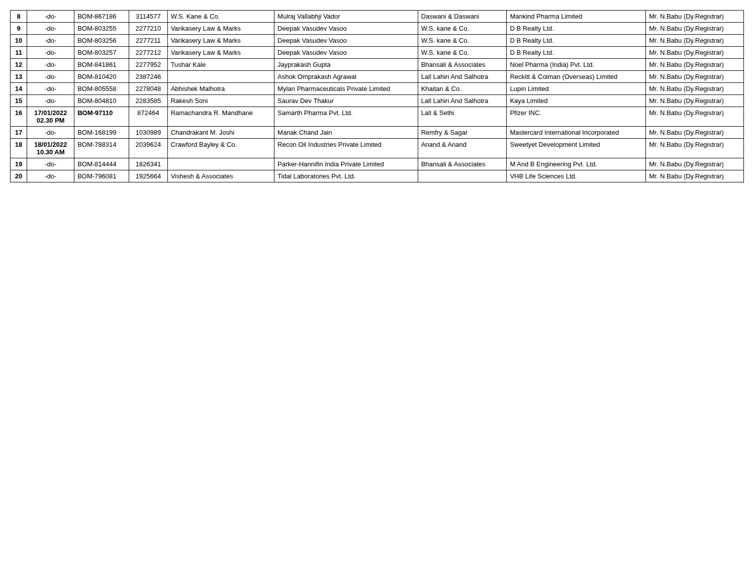| 8 | -do- | BOM-867186 | 3114577 | W.S. Kane & Co. | Mulraj Vallabhji Vador | Daswani & Daswani | Mankind Pharma Limited | Mr. N.Babu (Dy.Registrar) |
| 9 | -do- | BOM-803255 | 2277210 | Varikasery Law & Marks | Deepak Vasudev Vasoo | W.S. kane & Co. | D B Realty Ltd. | Mr. N.Babu (Dy.Registrar) |
| 10 | -do- | BOM-803256 | 2277211 | Varikasery Law & Marks | Deepak Vasudev Vasoo | W.S. kane & Co. | D B Realty Ltd. | Mr. N.Babu (Dy.Registrar) |
| 11 | -do- | BOM-803257 | 2277212 | Varikasery Law & Marks | Deepak Vasudev Vasoo | W.S. kane & Co. | D B Realty Ltd. | Mr. N.Babu (Dy.Registrar) |
| 12 | -do- | BOM-841861 | 2277952 | Tushar Kale | Jayprakash Gupta | Bhansali & Associates | Noel Pharma (India) Pvt. Ltd. | Mr. N.Babu (Dy.Registrar) |
| 13 | -do- | BOM-810420 | 2387246 | | Ashok Omprakash Agrawal | Lall Lahiri And Salhotra | Reckitt & Colman (Overseas) Limited | Mr. N.Babu (Dy.Registrar) |
| 14 | -do- | BOM-805558 | 2278048 | Abhishek Malhotra | Mylan Pharmaceuticals Private Limited | Khaitan & Co. | Lupin Limited | Mr. N.Babu (Dy.Registrar) |
| 15 | -do- | BOM-804810 | 2283585 | Rakesh Soni | Saurav Dev Thakur | Lall Lahiri And Salhotra | Kaya Limited | Mr. N.Babu (Dy.Registrar) |
| 16 | 17/01/2022 02.30 PM | BOM-97110 | 872464 | Ramachandra R. Mandhane | Samarth Pharma Pvt. Ltd. | Lall & Sethi | Pfizer INC. | Mr. N.Babu (Dy.Registrar) |
| 17 | -do- | BOM-168199 | 1030989 | Chandrakant M. Joshi | Manak Chand Jain | Remfry & Sagar | Mastercard International Incorporated | Mr. N.Babu (Dy.Registrar) |
| 18 | 18/01/2022 10.30 AM | BOM-788314 | 2039624 | Crawford Bayley & Co. | Recon Oil Industries Private Limited | Anand & Anand | Sweetyet Development Limited | Mr. N.Babu (Dy.Registrar) |
| 19 | -do- | BOM-814444 | 1826341 | | Parker-Hannifin India Private Limited | Bhansali & Associates | M And B Engineering Pvt. Ltd. | Mr. N.Babu (Dy.Registrar) |
| 20 | -do- | BOM-796081 | 1925664 | Vishesh & Associates | Tidal Laboratories Pvt. Ltd. | | VHB Life Sciences Ltd. | Mr. N.Babu (Dy.Registrar) |